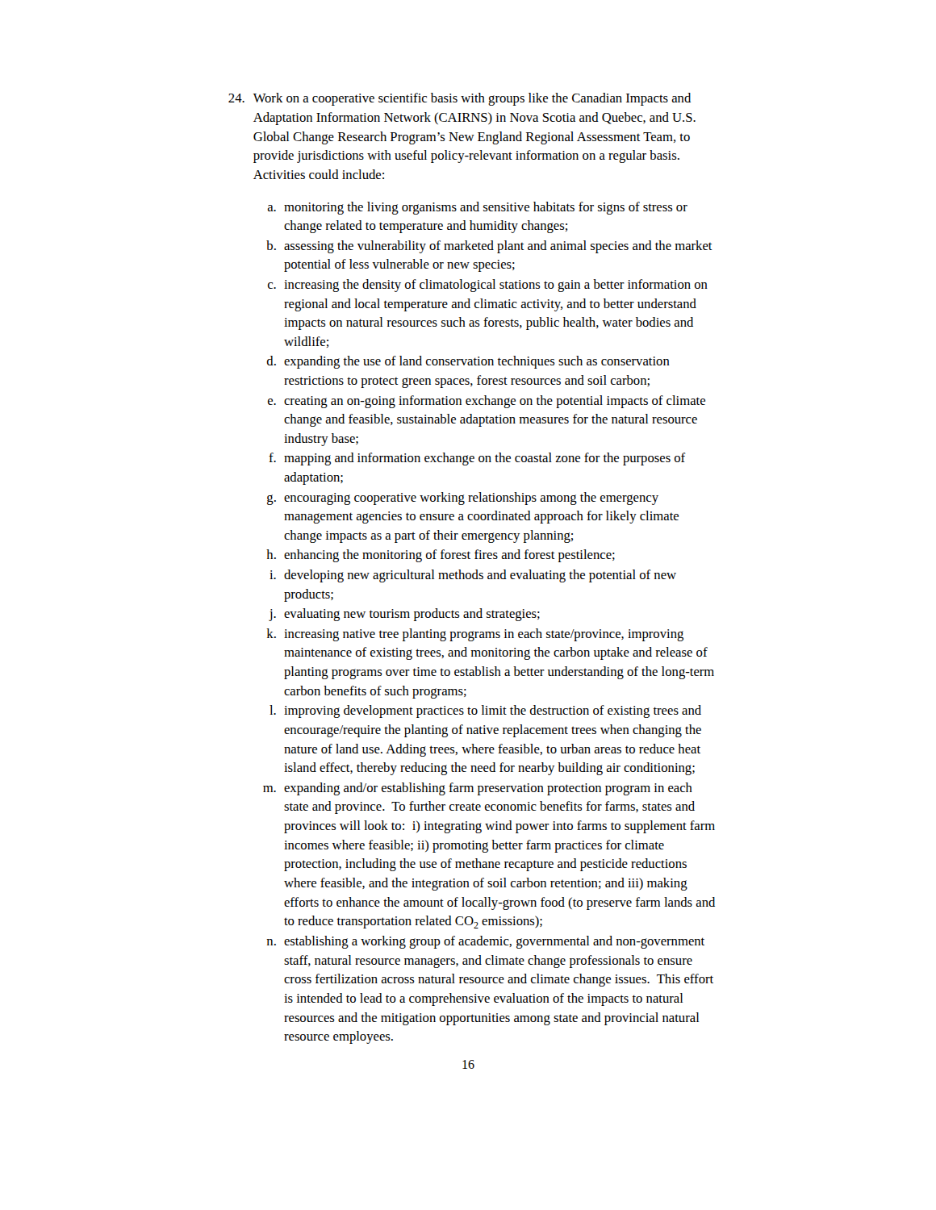Work on a cooperative scientific basis with groups like the Canadian Impacts and Adaptation Information Network (CAIRNS) in Nova Scotia and Quebec, and U.S. Global Change Research Program’s New England Regional Assessment Team, to provide jurisdictions with useful policy-relevant information on a regular basis. Activities could include:
monitoring the living organisms and sensitive habitats for signs of stress or change related to temperature and humidity changes;
assessing the vulnerability of marketed plant and animal species and the market potential of less vulnerable or new species;
increasing the density of climatological stations to gain a better information on regional and local temperature and climatic activity, and to better understand impacts on natural resources such as forests, public health, water bodies and wildlife;
expanding the use of land conservation techniques such as conservation restrictions to protect green spaces, forest resources and soil carbon;
creating an on-going information exchange on the potential impacts of climate change and feasible, sustainable adaptation measures for the natural resource industry base;
mapping and information exchange on the coastal zone for the purposes of adaptation;
encouraging cooperative working relationships among the emergency management agencies to ensure a coordinated approach for likely climate change impacts as a part of their emergency planning;
enhancing the monitoring of forest fires and forest pestilence;
developing new agricultural methods and evaluating the potential of new products;
evaluating new tourism products and strategies;
increasing native tree planting programs in each state/province, improving maintenance of existing trees, and monitoring the carbon uptake and release of planting programs over time to establish a better understanding of the long-term carbon benefits of such programs;
improving development practices to limit the destruction of existing trees and encourage/require the planting of native replacement trees when changing the nature of land use. Adding trees, where feasible, to urban areas to reduce heat island effect, thereby reducing the need for nearby building air conditioning;
expanding and/or establishing farm preservation protection program in each state and province. To further create economic benefits for farms, states and provinces will look to: i) integrating wind power into farms to supplement farm incomes where feasible; ii) promoting better farm practices for climate protection, including the use of methane recapture and pesticide reductions where feasible, and the integration of soil carbon retention; and iii) making efforts to enhance the amount of locally-grown food (to preserve farm lands and to reduce transportation related CO2 emissions);
establishing a working group of academic, governmental and non-government staff, natural resource managers, and climate change professionals to ensure cross fertilization across natural resource and climate change issues. This effort is intended to lead to a comprehensive evaluation of the impacts to natural resources and the mitigation opportunities among state and provincial natural resource employees.
16